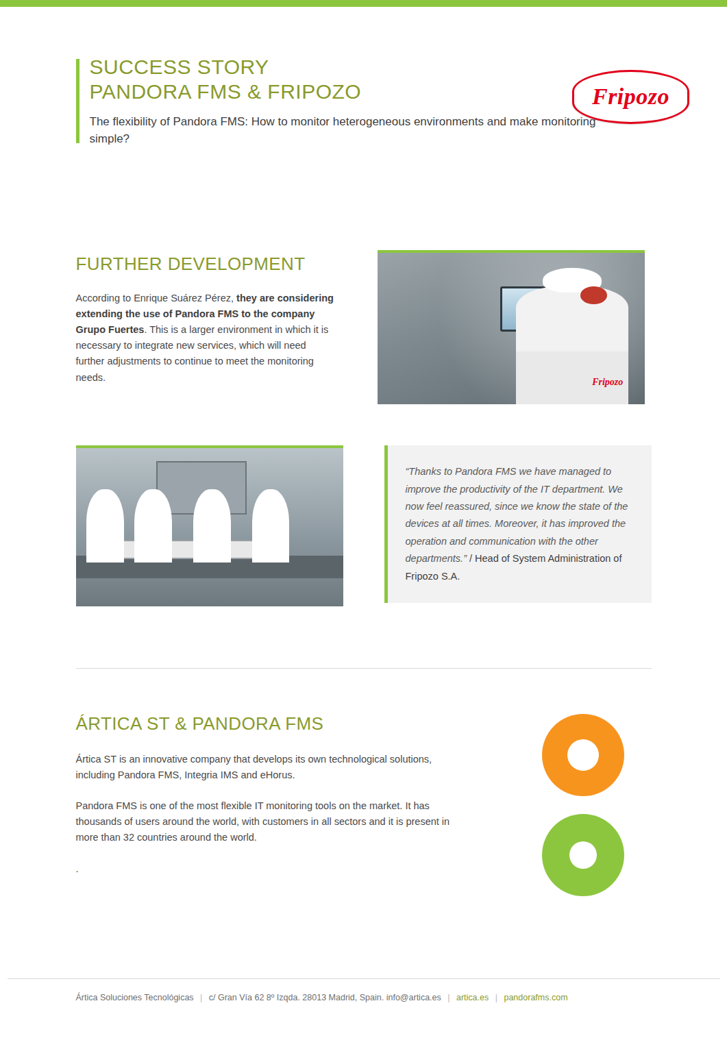Fripozo
SUCCESS STORYPANDORA FMS & FRIPOZO
The flexibility of Pandora FMS: How to monitor heterogeneous environments and make monitoring simple?
FURTHER DEVELOPMENT
According to Enrique Suárez Pérez, they are considering extending the use of Pandora FMS to the company Grupo Fuertes. This is a larger environment in which it is necessary to integrate new services, which will need further adjustments to continue to meet the monitoring needs.
Fripozo
“Thanks to Pandora FMS we have managed to improve the productivity of the IT department. We now feel reassured, since we know the state of the devices at all times. Moreover, it has improved the operation and communication with the other departments.” / Head of System Administration of Fripozo S.A.
ÁRTICA ST & PANDORA FMS
Ártica ST is an innovative company that develops its own technological solutions, including Pandora FMS, Integria IMS and eHorus.
Pandora FMS is one of the most flexible IT monitoring tools on the market. It has thousands of users around the world, with customers in all sectors and it is present in more than 32 countries around the world.
.
Ártica Soluciones Tecnológicas | c/ Gran Vía 62 8º Izqda. 28013 Madrid, Spain. info@artica.es | artica.es | pandorafms.com